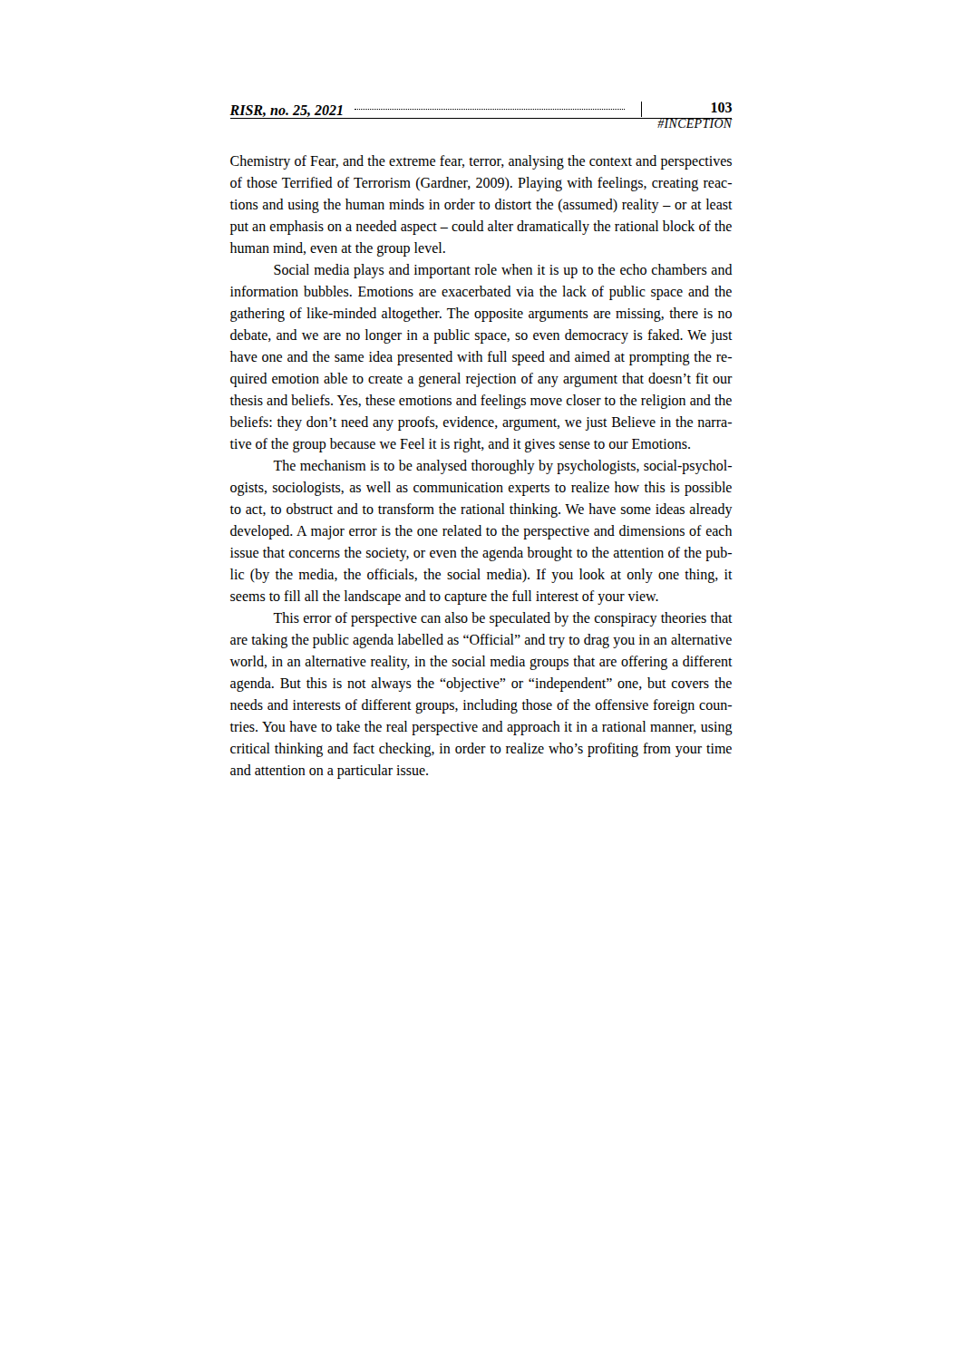RISR, no. 25, 2021
103
#INCEPTION
Chemistry of Fear, and the extreme fear, terror, analysing the context and perspectives of those Terrified of Terrorism (Gardner, 2009). Playing with feelings, creating reactions and using the human minds in order to distort the (assumed) reality – or at least put an emphasis on a needed aspect – could alter dramatically the rational block of the human mind, even at the group level.
Social media plays and important role when it is up to the echo chambers and information bubbles. Emotions are exacerbated via the lack of public space and the gathering of like-minded altogether. The opposite arguments are missing, there is no debate, and we are no longer in a public space, so even democracy is faked. We just have one and the same idea presented with full speed and aimed at prompting the required emotion able to create a general rejection of any argument that doesn’t fit our thesis and beliefs. Yes, these emotions and feelings move closer to the religion and the beliefs: they don’t need any proofs, evidence, argument, we just Believe in the narrative of the group because we Feel it is right, and it gives sense to our Emotions.
The mechanism is to be analysed thoroughly by psychologists, social-psychologists, sociologists, as well as communication experts to realize how this is possible to act, to obstruct and to transform the rational thinking. We have some ideas already developed. A major error is the one related to the perspective and dimensions of each issue that concerns the society, or even the agenda brought to the attention of the public (by the media, the officials, the social media). If you look at only one thing, it seems to fill all the landscape and to capture the full interest of your view.
This error of perspective can also be speculated by the conspiracy theories that are taking the public agenda labelled as “Official” and try to drag you in an alternative world, in an alternative reality, in the social media groups that are offering a different agenda. But this is not always the “objective” or “independent” one, but covers the needs and interests of different groups, including those of the offensive foreign countries. You have to take the real perspective and approach it in a rational manner, using critical thinking and fact checking, in order to realize who’s profiting from your time and attention on a particular issue.